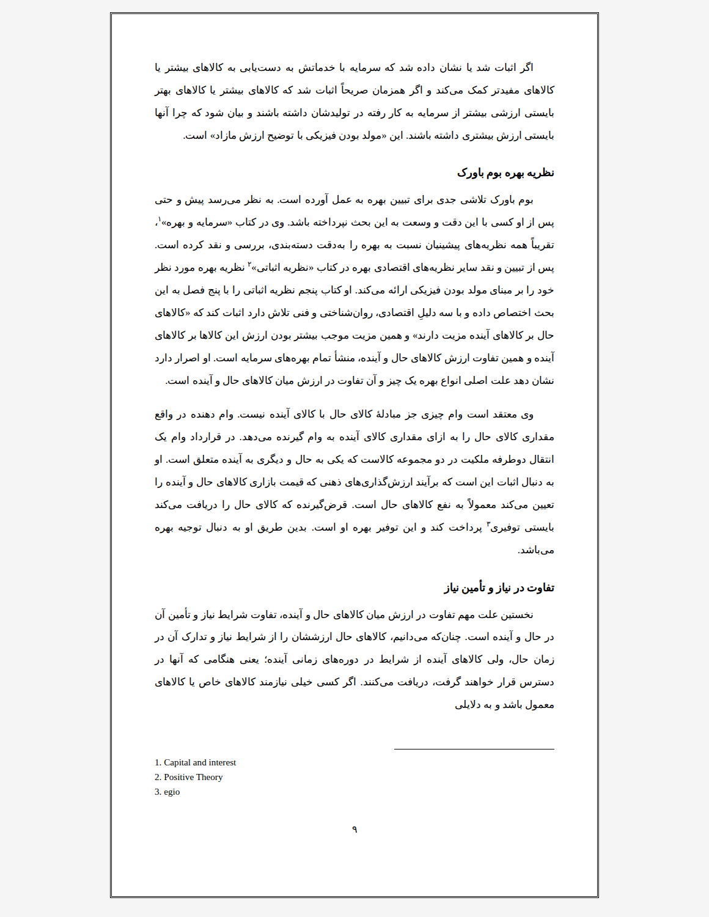اگر اثبات شد یا نشان داده شد که سرمایه با خدماتش به دست‌یابی به کالاهای بیشتر یا کالاهای مفیدتر کمک می‌کند و اگر همزمان صریحاً اثبات شد که کالاهای بیشتر یا کالاهای بهتر بایستی ارزشی بیشتر از سرمایه به کار رفته در تولیدشان داشته باشند و بیان شود که چرا آنها بایستی ارزش بیشتری داشته باشند. این «مولد بودن فیزیکی با توضیح ارزش مازاد» است.
نظریه بهره بوم باورک
بوم باورک تلاشی جدی برای تبیین بهره به عمل آورده است. به نظر می‌رسد پیش و حتی پس از او کسی با این دقت و وسعت به این بحث نپرداخته باشد. وی در کتاب «سرمایه و بهره»۱، تقریباً همه نظریه‌های پیشینیان نسبت به بهره را به‌دقت دسته‌بندی، بررسی و نقد کرده است. پس از تبیین و نقد سایر نظریه‌های اقتصادی بهره در کتاب «نظریه اثباتی»۲ نظریه بهره مورد نظر خود را بر مبنای مولد بودن فیزیکی ارائه می‌کند. او کتاب پنجم نظریه اثباتی را با پنج فصل به این بحث اختصاص داده و با سه دلیلِ اقتصادی، روان‌شناختی و فنی تلاش دارد اثبات کند که «کالاهای حال بر کالاهای آینده مزیت دارند» و همین مزیت موجب بیشتر بودن ارزش این کالاها بر کالاهای آینده و همین تفاوت ارزش کالاهای حال و آینده، منشأ تمام بهره‌های سرمایه است. او اصرار دارد نشان دهد علت اصلی انواع بهره یک چیز و آن تفاوت در ارزش میان کالاهای حال و آینده است.
وی معتقد است وام چیزی جز مبادلهٔ کالای حال با کالای آینده نیست. وام دهنده در واقع مقداری کالای حال را به ازای مقداری کالای آینده به وام گیرنده می‌دهد. در قرارداد وام یک انتقال دوطرفه ملکیت در دو مجموعه کالاست که یکی به حال و دیگری به آینده متعلق است. او به دنبال اثبات این است که برآیند ارزش‌گذاری‌های ذهنی که قیمت بازاری کالاهای حال و آینده را تعیین می‌کند معمولاً به نفع کالاهای حال است. قرض‌گیرنده که کالای حال را دریافت می‌کند بایستی توفیری۳ پرداخت کند و این توفیر بهره او است. بدین طریق او به دنبال توجیه بهره می‌باشد.
تفاوت در نیاز و تأمین نیاز
نخستین علت مهم تفاوت در ارزش میان کالاهای حال و آینده، تفاوت شرایط نیاز و تأمین آن در حال و آینده است. چنان‌که می‌دانیم، کالاهای حال ارزششان را از شرایط نیاز و تدارک آن در زمان حال، ولی کالاهای آینده از شرایط در دوره‌های زمانی آینده؛ یعنی هنگامی که آنها در دسترس قرار خواهند گرفت، دریافت می‌کنند. اگر کسی خیلی نیازمند کالاهای خاص یا کالاهای معمول باشد و به دلایلی
1. Capital and interest
2. Positive Theory
3. egio
۹